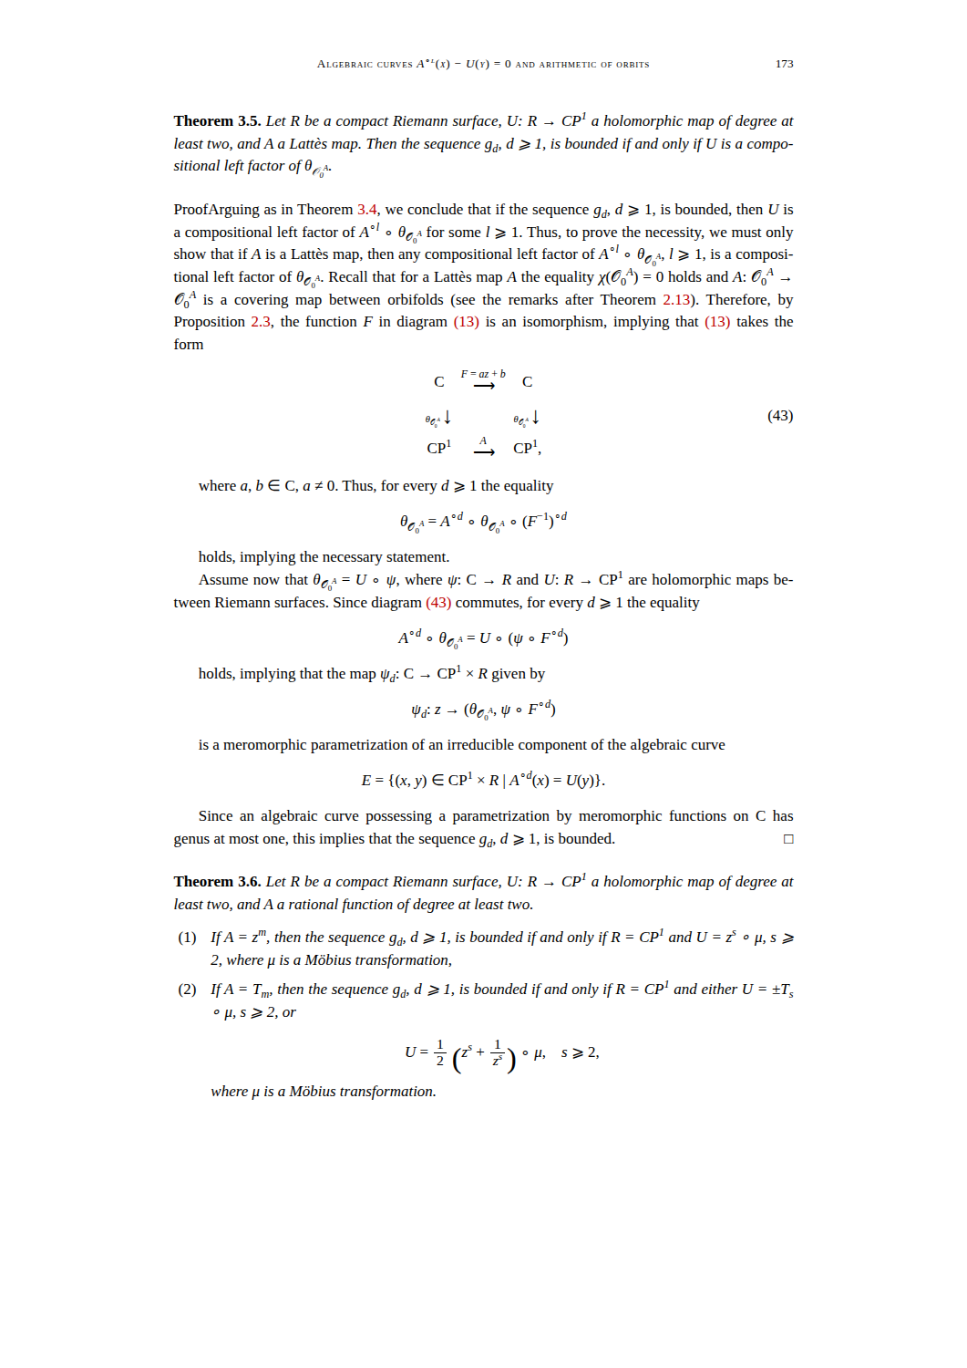Algebraic curves A∘l(x) − U(y) = 0 and arithmetic of orbits 173
Theorem 3.5. Let R be a compact Riemann surface, U: R → CP1 a holomorphic map of degree at least two, and A a Lattès map. Then the sequence gd, d ⩾ 1, is bounded if and only if U is a compositional left factor of θ𝒪0A.
Proof Arguing as in Theorem 3.4, we conclude that if the sequence gd, d ⩾ 1, is bounded, then U is a compositional left factor of A∘l ∘ θ𝒪0A for some l ⩾ 1. Thus, to prove the necessity, we must only show that if A is a Lattès map, then any compositional left factor of A∘l ∘ θ𝒪0A, l ⩾ 1, is a compositional left factor of θ𝒪0A. Recall that for a Lattès map A the equality χ(𝒪0A) = 0 holds and A: 𝒪0A → 𝒪0A is a covering map between orbifolds (see the remarks after Theorem 2.13). Therefore, by Proposition 2.3, the function F in diagram (13) is an isomorphism, implying that (13) takes the form
| C | F = az + b ⟶ | C |
| θ 𝒪 0 A ↓ | | θ 𝒪 0 A ↓ |
| CP 1 | A ⟶ | CP 1 , |
(43)
where a, b ∈ C, a ≠ 0. Thus, for every d ⩾ 1 the equality
θ𝒪0A = A∘d ∘ θ𝒪0A ∘ (F−1)∘d
holds, implying the necessary statement.
Assume now that θ𝒪0A = U ∘ ψ, where ψ: C → R and U: R → CP1 are holomorphic maps between Riemann surfaces. Since diagram (43) commutes, for every d ⩾ 1 the equality
A∘d ∘ θ𝒪0A = U ∘ (ψ ∘ F∘d)
holds, implying that the map ψd: C → CP1 × R given by
ψd: z → (θ𝒪0A, ψ ∘ F∘d)
is a meromorphic parametrization of an irreducible component of the algebraic curve
E = {(x, y) ∈ CP1 × R | A∘d(x) = U(y)}.
Since an algebraic curve possessing a parametrization by meromorphic functions on C has genus at most one, this implies that the sequence gd, d ⩾ 1, is bounded. □
Theorem 3.6. Let R be a compact Riemann surface, U: R → CP1 a holomorphic map of degree at least two, and A a rational function of degree at least two.
If A = zm, then the sequence gd, d ⩾ 1, is bounded if and only if R = CP1 and U = zs ∘ μ, s ⩾ 2, where μ is a Möbius transformation,
If A = Tm, then the sequence gd, d ⩾ 1, is bounded if and only if R = CP1 and either U = ±Ts ∘ μ, s ⩾ 2, or
U = 12 (zs + 1 zs) ∘ μ, s ⩾ 2,
where μ is a Möbius transformation.